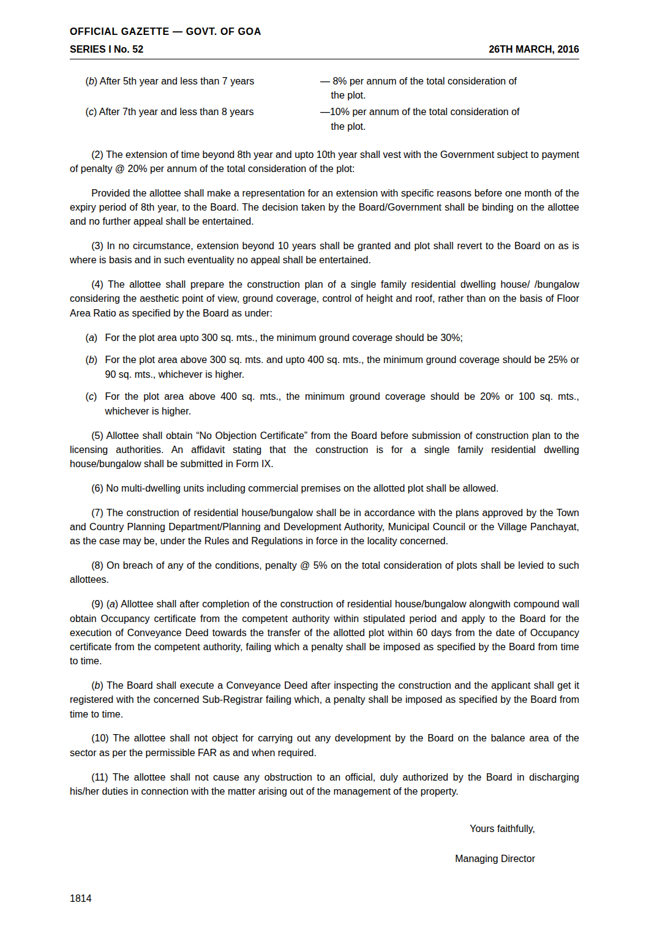OFFICIAL GAZETTE — GOVT. OF GOA
SERIES I No. 52 26TH MARCH, 2016
| ( b ) After 5th year and less than 7 years | — 8% per annum of the total consideration of the plot. |
| ( c ) After 7th year and less than 8 years | —10% per annum of the total consideration of the plot. |
(2) The extension of time beyond 8th year and upto 10th year shall vest with the Government subject to payment of penalty @ 20% per annum of the total consideration of the plot:
Provided the allottee shall make a representation for an extension with specific reasons before one month of the expiry period of 8th year, to the Board. The decision taken by the Board/Government shall be binding on the allottee and no further appeal shall be entertained.
(3) In no circumstance, extension beyond 10 years shall be granted and plot shall revert to the Board on as is where is basis and in such eventuality no appeal shall be entertained.
(4) The allottee shall prepare the construction plan of a single family residential dwelling house/ /bungalow considering the aesthetic point of view, ground coverage, control of height and roof, rather than on the basis of Floor Area Ratio as specified by the Board as under:
(a) For the plot area upto 300 sq. mts., the minimum ground coverage should be 30%;
(b) For the plot area above 300 sq. mts. and upto 400 sq. mts., the minimum ground coverage should be 25% or 90 sq. mts., whichever is higher.
(c) For the plot area above 400 sq. mts., the minimum ground coverage should be 20% or 100 sq. mts., whichever is higher.
(5) Allottee shall obtain “No Objection Certificate” from the Board before submission of construction plan to the licensing authorities. An affidavit stating that the construction is for a single family residential dwelling house/bungalow shall be submitted in Form IX.
(6) No multi-dwelling units including commercial premises on the allotted plot shall be allowed.
(7) The construction of residential house/bungalow shall be in accordance with the plans approved by the Town and Country Planning Department/Planning and Development Authority, Municipal Council or the Village Panchayat, as the case may be, under the Rules and Regulations in force in the locality concerned.
(8) On breach of any of the conditions, penalty @ 5% on the total consideration of plots shall be levied to such allottees.
(9) (a) Allottee shall after completion of the construction of residential house/bungalow alongwith compound wall obtain Occupancy certificate from the competent authority within stipulated period and apply to the Board for the execution of Conveyance Deed towards the transfer of the allotted plot within 60 days from the date of Occupancy certificate from the competent authority, failing which a penalty shall be imposed as specified by the Board from time to time.
(b) The Board shall execute a Conveyance Deed after inspecting the construction and the applicant shall get it registered with the concerned Sub-Registrar failing which, a penalty shall be imposed as specified by the Board from time to time.
(10) The allottee shall not object for carrying out any development by the Board on the balance area of the sector as per the permissible FAR as and when required.
(11) The allottee shall not cause any obstruction to an official, duly authorized by the Board in discharging his/her duties in connection with the matter arising out of the management of the property.
Yours faithfully,
Managing Director
1814